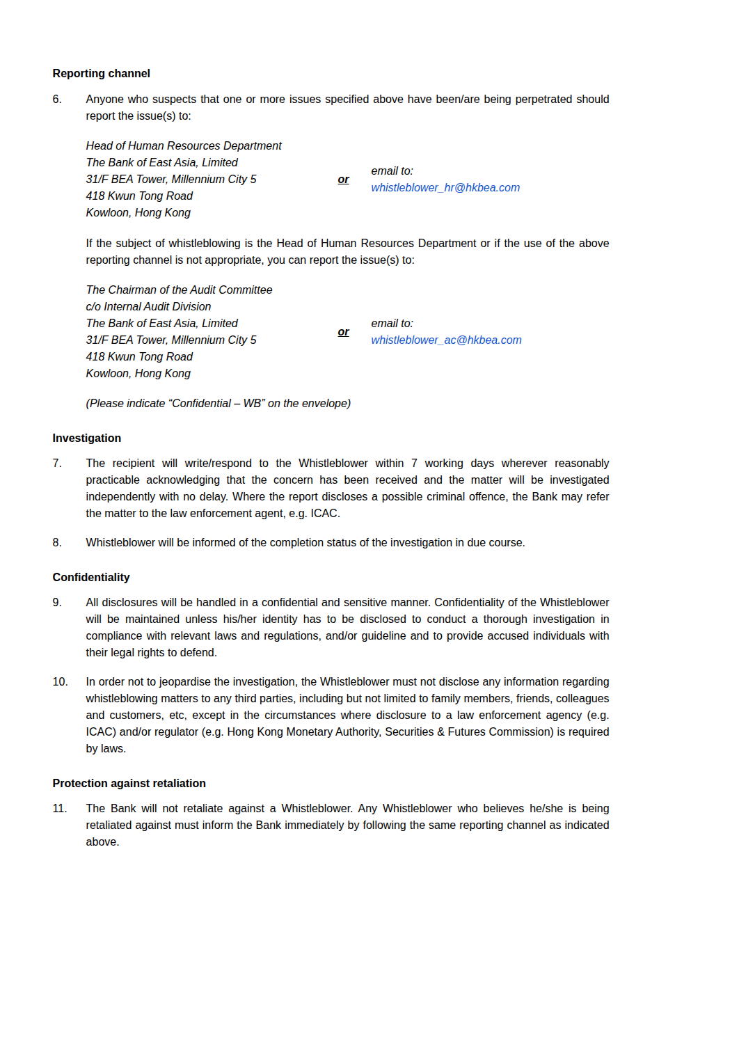Reporting channel
Anyone who suspects that one or more issues specified above have been/are being perpetrated should report the issue(s) to:
Head of Human Resources Department
The Bank of East Asia, Limited
31/F BEA Tower, Millennium City 5
418 Kwun Tong Road
Kowloon, Hong Kong
or
email to:
whistleblower_hr@hkbea.com
If the subject of whistleblowing is the Head of Human Resources Department or if the use of the above reporting channel is not appropriate, you can report the issue(s) to:
The Chairman of the Audit Committee
c/o Internal Audit Division
The Bank of East Asia, Limited
31/F BEA Tower, Millennium City 5
418 Kwun Tong Road
Kowloon, Hong Kong
or
email to:
whistleblower_ac@hkbea.com
(Please indicate “Confidential – WB” on the envelope)
Investigation
The recipient will write/respond to the Whistleblower within 7 working days wherever reasonably practicable acknowledging that the concern has been received and the matter will be investigated independently with no delay. Where the report discloses a possible criminal offence, the Bank may refer the matter to the law enforcement agent, e.g. ICAC.
Whistleblower will be informed of the completion status of the investigation in due course.
Confidentiality
All disclosures will be handled in a confidential and sensitive manner. Confidentiality of the Whistleblower will be maintained unless his/her identity has to be disclosed to conduct a thorough investigation in compliance with relevant laws and regulations, and/or guideline and to provide accused individuals with their legal rights to defend.
In order not to jeopardise the investigation, the Whistleblower must not disclose any information regarding whistleblowing matters to any third parties, including but not limited to family members, friends, colleagues and customers, etc, except in the circumstances where disclosure to a law enforcement agency (e.g. ICAC) and/or regulator (e.g. Hong Kong Monetary Authority, Securities & Futures Commission) is required by laws.
Protection against retaliation
The Bank will not retaliate against a Whistleblower. Any Whistleblower who believes he/she is being retaliated against must inform the Bank immediately by following the same reporting channel as indicated above.